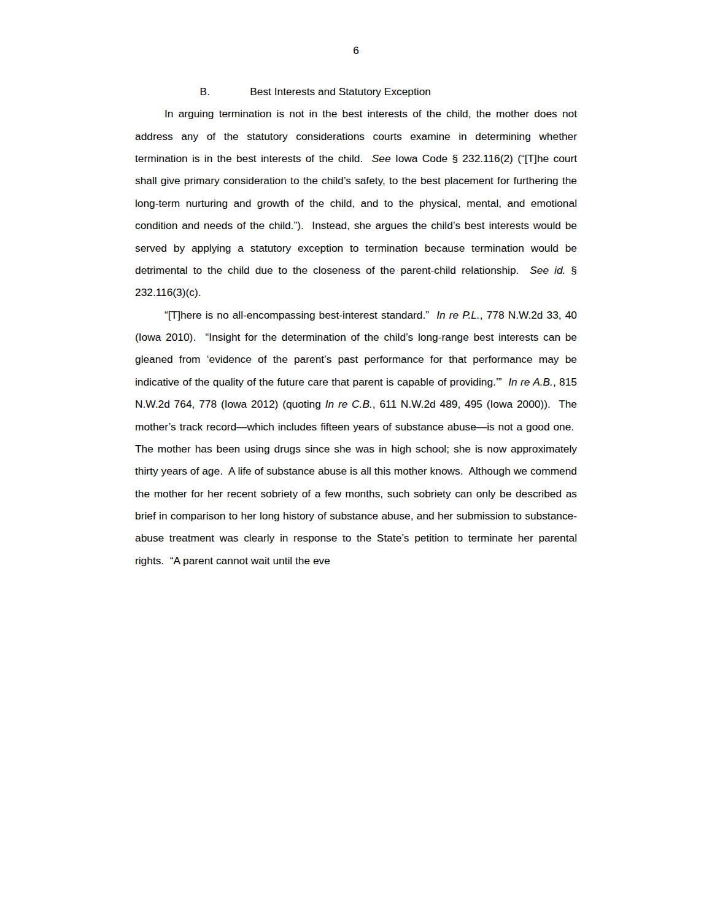6
B. Best Interests and Statutory Exception
In arguing termination is not in the best interests of the child, the mother does not address any of the statutory considerations courts examine in determining whether termination is in the best interests of the child. See Iowa Code § 232.116(2) (“[T]he court shall give primary consideration to the child’s safety, to the best placement for furthering the long-term nurturing and growth of the child, and to the physical, mental, and emotional condition and needs of the child.”). Instead, she argues the child’s best interests would be served by applying a statutory exception to termination because termination would be detrimental to the child due to the closeness of the parent-child relationship. See id. § 232.116(3)(c).
“[T]here is no all-encompassing best-interest standard.” In re P.L., 778 N.W.2d 33, 40 (Iowa 2010). “Insight for the determination of the child’s long-range best interests can be gleaned from ‘evidence of the parent’s past performance for that performance may be indicative of the quality of the future care that parent is capable of providing.’” In re A.B., 815 N.W.2d 764, 778 (Iowa 2012) (quoting In re C.B., 611 N.W.2d 489, 495 (Iowa 2000)). The mother’s track record—which includes fifteen years of substance abuse—is not a good one. The mother has been using drugs since she was in high school; she is now approximately thirty years of age. A life of substance abuse is all this mother knows. Although we commend the mother for her recent sobriety of a few months, such sobriety can only be described as brief in comparison to her long history of substance abuse, and her submission to substance-abuse treatment was clearly in response to the State’s petition to terminate her parental rights. “A parent cannot wait until the eve